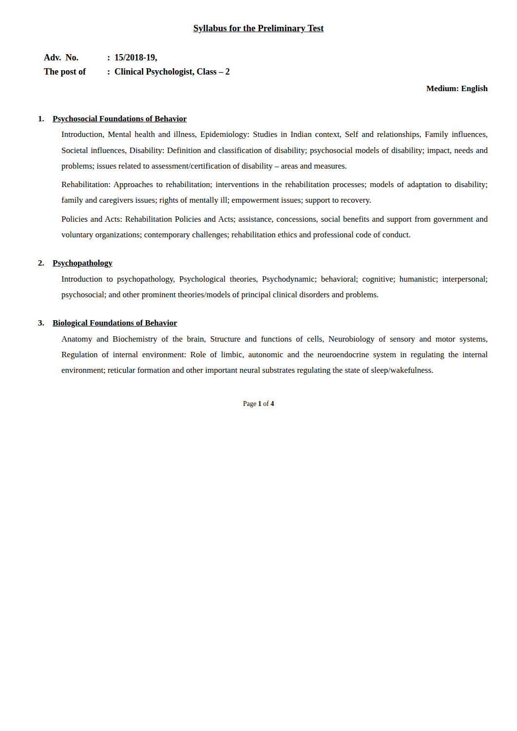Syllabus for the Preliminary Test
Adv. No.: 15/2018-19,
The post of: Clinical Psychologist, Class – 2
Medium: English
1. Psychosocial Foundations of Behavior
Introduction, Mental health and illness, Epidemiology: Studies in Indian context, Self and relationships, Family influences, Societal influences, Disability: Definition and classification of disability; psychosocial models of disability; impact, needs and problems; issues related to assessment/certification of disability – areas and measures.
Rehabilitation: Approaches to rehabilitation; interventions in the rehabilitation processes; models of adaptation to disability; family and caregivers issues; rights of mentally ill; empowerment issues; support to recovery.
Policies and Acts: Rehabilitation Policies and Acts; assistance, concessions, social benefits and support from government and voluntary organizations; contemporary challenges; rehabilitation ethics and professional code of conduct.
2. Psychopathology
Introduction to psychopathology, Psychological theories, Psychodynamic; behavioral; cognitive; humanistic; interpersonal; psychosocial; and other prominent theories/models of principal clinical disorders and problems.
3. Biological Foundations of Behavior
Anatomy and Biochemistry of the brain, Structure and functions of cells, Neurobiology of sensory and motor systems, Regulation of internal environment: Role of limbic, autonomic and the neuroendocrine system in regulating the internal environment; reticular formation and other important neural substrates regulating the state of sleep/wakefulness.
Page 1 of 4